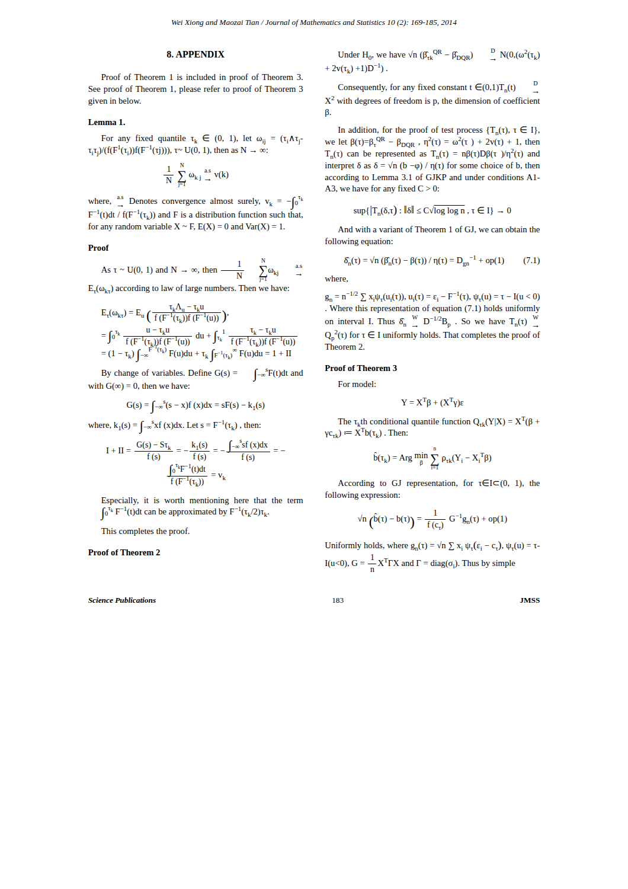Wei Xiong and Maozai Tian / Journal of Mathematics and Statistics 10 (2): 169-185, 2014
8. APPENDIX
Proof of Theorem 1 is included in proof of Theorem 3. See proof of Theorem 1, please refer to proof of Theorem 3 given in below.
Lemma 1.
For any fixed quantile τk ∈ (0, 1), let ωij = (τi∧τj-τiτj)/(f(F1(τi))f(F−1(τj))), τ~ U(0, 1), then as N → ∞:
1 N N∑j=1 ωk j a.s→ v(k)
where, a.s→ Denotes convergence almost surely, vk = −∫0τk F−1(t)dt / f(F−1(τk)) and F is a distribution function such that, for any random variable X ~ F, E(X) = 0 and Var(X) = 1.
Proof
As τ ~ U(0, 1) and N → ∞, then 1 N N∑j=1ωkj a.s→ Eτ(ωkτ) according to law of large numbers. Then we have:
Eτ(ωkτ) = Eu (τkΛu − τku f (F−1(τk))f (F−1(u))), = ∫0τk u − τku f (F−1(τk))f (F−1(u)) du + ∫τk1 τk − τku f (F−1(τk))f (F−1(u)) = (1 − τk) ∫−∞F−1(τk) F(u)du + τk ∫F−1(τk)∞ F(u)du = 1 + II
By change of variables. Define G(s) = ∫−∞s F(t)dt and with G(∞) = 0, then we have:
G(s) = ∫−∞s(s − x)f (x)dx = sF(s) − k1(s)
where, k1(s) = ∫−∞sxf (x)dx. Let s = F−1(τk) , then:
I + II = G(s) − Sτk f (s) = −k1(s) f (s) = −∫−∞ssf (x)dx f (s) = −∫0τk F−1(t)dt f (F−1(τk)) = vk
Especially, it is worth mentioning here that the term ∫0τk F−1(t)dt can be approximated by F−1(τk/2)τk.
This completes the proof.
Proof of Theorem 2
Under H0, we have √n (β̂τkQR − β̂DQR) D→ N(0,(ω2(τk) + 2v(τk) +1)D−1) .
Consequently, for any fixed constant t ∈(0,1)Tn(t) D→ X2 with degrees of freedom is p, the dimension of coefficient β.
In addition, for the proof of test process {Tn(τ), τ ∈ I}, we let β(τ)=βτQR − βDQR , η2(τ) = ω2(τ ) + 2v(τ) + 1, then Tn(τ) can be represented as Tn(τ) = nβ(τ)Dβ(τ )/η2(τ) and interpret δ as δ = √n (b −φ) / η(τ) for some choice of b, then according to Lemma 3.1 of GJKP and under conditions A1-A3, we have for any fixed C > 0:
sup{|Tn(δ,τ) : ‖δ‖ ≤ C√log log n , τ ∈ I} → 0
And with a variant of Theorem 1 of GJ, we can obtain the following equation:
(7.1) δ̂n(τ) = √n (β̂n(τ) − β(τ)) / η(τ) = Dgn−1 + op(1)
where,
gn = n−1/2 ∑ xiψτ(ui(τ)), ui(τ) = εi − F−1(τ), ψτ(u) = τ − I(u < 0) . Where this representation of equation (7.1) holds uniformly on interval I. Thus δ̂n W→ D−1/2Bp . So we have Tn(τ) W→ Qp2(τ) for τ ∈ I uniformly holds. That completes the proof of Theorem 2.
Proof of Theorem 3
For model:
Y = XTβ + (XTγ)ε
The τkth conditional quantile function Qτk(Y|X) = XT(β + γcτk) ≔ XTb(τk) . Then:
b̂(τk) = Arg min β n∑i=1 ρτk(Yi − XiTβ)
According to GJ representation, for τ∈I⊂(0, 1), the following expression:
√n (b̂(τ) − b(τ)) = 1 f (cτ) G−1gn(τ) + op(1)
Uniformly holds, where gn(τ) = √n ∑ xi ψτ(εi − cτ), ψτ(u) = τ-I(u<0), G = 1 n XTΓX and Γ = diag(σi). Thus by simple
Science Publications
183
JMSS